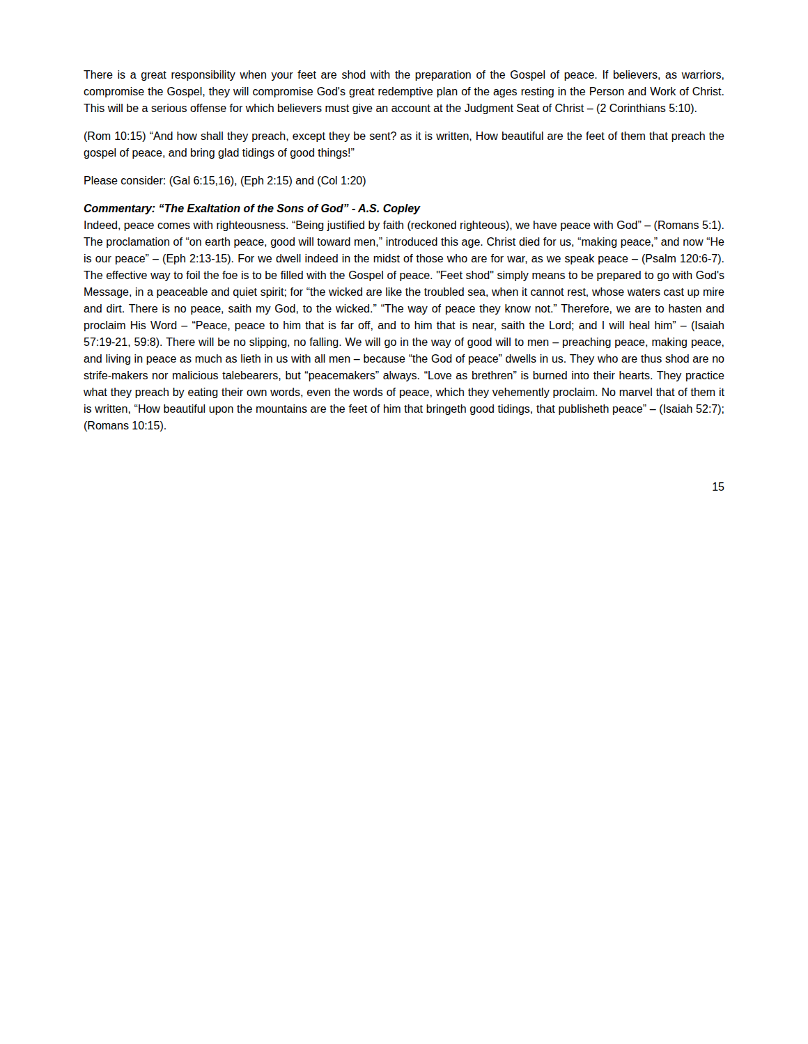There is a great responsibility when your feet are shod with the preparation of the Gospel of peace. If believers, as warriors, compromise the Gospel, they will compromise God's great redemptive plan of the ages resting in the Person and Work of Christ. This will be a serious offense for which believers must give an account at the Judgment Seat of Christ – (2 Corinthians 5:10).
(Rom 10:15) “And how shall they preach, except they be sent? as it is written, How beautiful are the feet of them that preach the gospel of peace, and bring glad tidings of good things!”
Please consider: (Gal 6:15,16), (Eph 2:15) and (Col 1:20)
Commentary: “The Exaltation of the Sons of God” - A.S. Copley
Indeed, peace comes with righteousness. “Being justified by faith (reckoned righteous), we have peace with God” – (Romans 5:1). The proclamation of “on earth peace, good will toward men,” introduced this age. Christ died for us, “making peace,” and now “He is our peace” – (Eph 2:13-15). For we dwell indeed in the midst of those who are for war, as we speak peace – (Psalm 120:6-7). The effective way to foil the foe is to be filled with the Gospel of peace. "Feet shod" simply means to be prepared to go with God's Message, in a peaceable and quiet spirit; for “the wicked are like the troubled sea, when it cannot rest, whose waters cast up mire and dirt. There is no peace, saith my God, to the wicked.” “The way of peace they know not.” Therefore, we are to hasten and proclaim His Word – “Peace, peace to him that is far off, and to him that is near, saith the Lord; and I will heal him” – (Isaiah 57:19-21, 59:8). There will be no slipping, no falling. We will go in the way of good will to men – preaching peace, making peace, and living in peace as much as lieth in us with all men – because “the God of peace” dwells in us. They who are thus shod are no strife-makers nor malicious talebearers, but “peacemakers” always. “Love as brethren” is burned into their hearts. They practice what they preach by eating their own words, even the words of peace, which they vehemently proclaim. No marvel that of them it is written, “How beautiful upon the mountains are the feet of him that bringeth good tidings, that publisheth peace” – (Isaiah 52:7); (Romans 10:15).
15